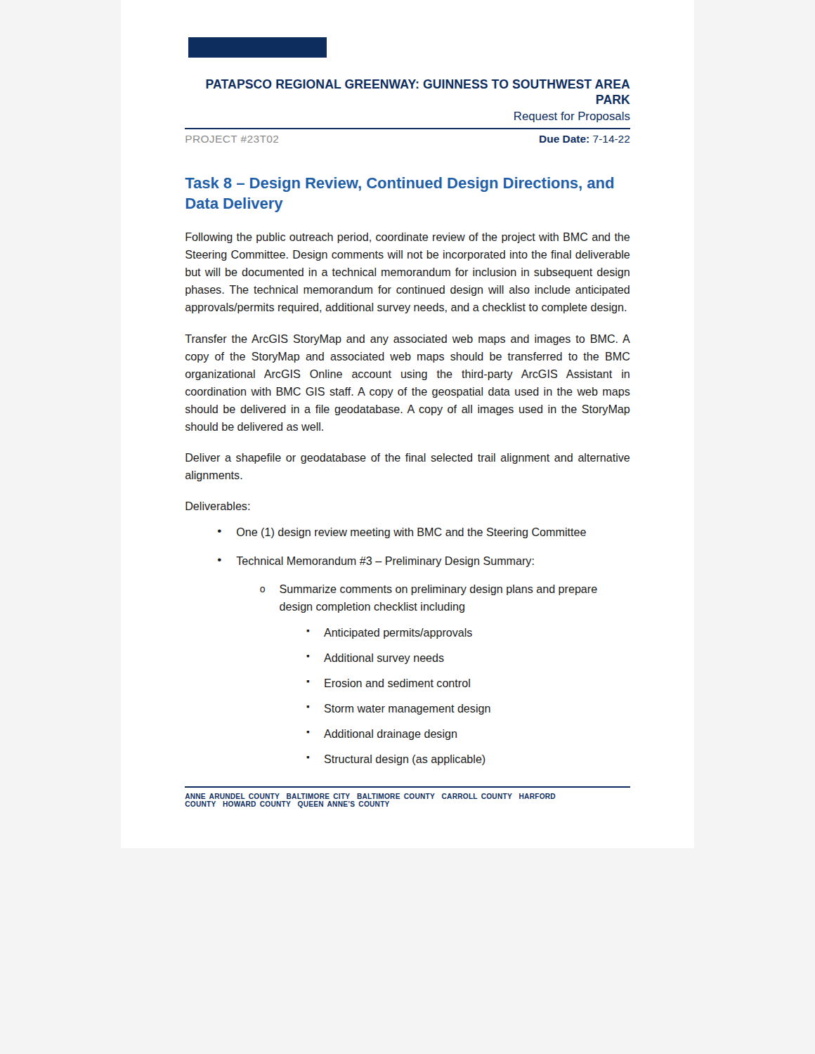PATAPSCO REGIONAL GREENWAY: GUINNESS TO SOUTHWEST AREA PARK
Request for Proposals
PROJECT #23T02
Due Date: 7-14-22
Task 8 – Design Review, Continued Design Directions, and Data Delivery
Following the public outreach period, coordinate review of the project with BMC and the Steering Committee. Design comments will not be incorporated into the final deliverable but will be documented in a technical memorandum for inclusion in subsequent design phases. The technical memorandum for continued design will also include anticipated approvals/permits required, additional survey needs, and a checklist to complete design.
Transfer the ArcGIS StoryMap and any associated web maps and images to BMC. A copy of the StoryMap and associated web maps should be transferred to the BMC organizational ArcGIS Online account using the third-party ArcGIS Assistant in coordination with BMC GIS staff. A copy of the geospatial data used in the web maps should be delivered in a file geodatabase. A copy of all images used in the StoryMap should be delivered as well.
Deliver a shapefile or geodatabase of the final selected trail alignment and alternative alignments.
Deliverables:
One (1) design review meeting with BMC and the Steering Committee
Technical Memorandum #3 – Preliminary Design Summary:
Summarize comments on preliminary design plans and prepare design completion checklist including
Anticipated permits/approvals
Additional survey needs
Erosion and sediment control
Storm water management design
Additional drainage design
Structural design (as applicable)
ANNE ARUNDEL COUNTY BALTIMORE CITY BALTIMORE COUNTY CARROLL COUNTY HARFORD COUNTY HOWARD COUNTY QUEEN ANNE’S COUNTY